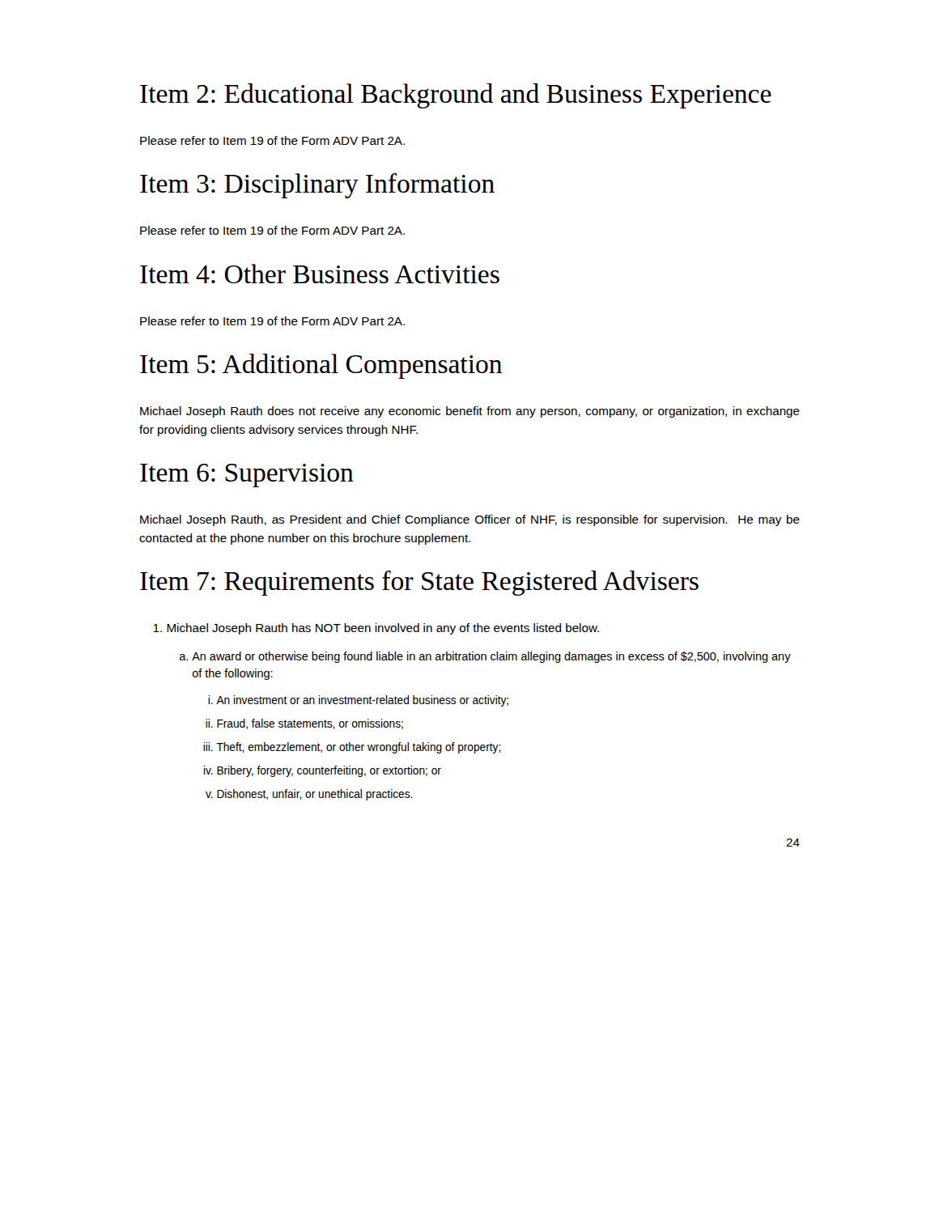Item 2: Educational Background and Business Experience
Please refer to Item 19 of the Form ADV Part 2A.
Item 3: Disciplinary Information
Please refer to Item 19 of the Form ADV Part 2A.
Item 4: Other Business Activities
Please refer to Item 19 of the Form ADV Part 2A.
Item 5: Additional Compensation
Michael Joseph Rauth does not receive any economic benefit from any person, company, or organization, in exchange for providing clients advisory services through NHF.
Item 6: Supervision
Michael Joseph Rauth, as President and Chief Compliance Officer of NHF, is responsible for supervision. He may be contacted at the phone number on this brochure supplement.
Item 7: Requirements for State Registered Advisers
Michael Joseph Rauth has NOT been involved in any of the events listed below.
An award or otherwise being found liable in an arbitration claim alleging damages in excess of $2,500, involving any of the following:
An investment or an investment-related business or activity;
Fraud, false statements, or omissions;
Theft, embezzlement, or other wrongful taking of property;
Bribery, forgery, counterfeiting, or extortion; or
Dishonest, unfair, or unethical practices.
24